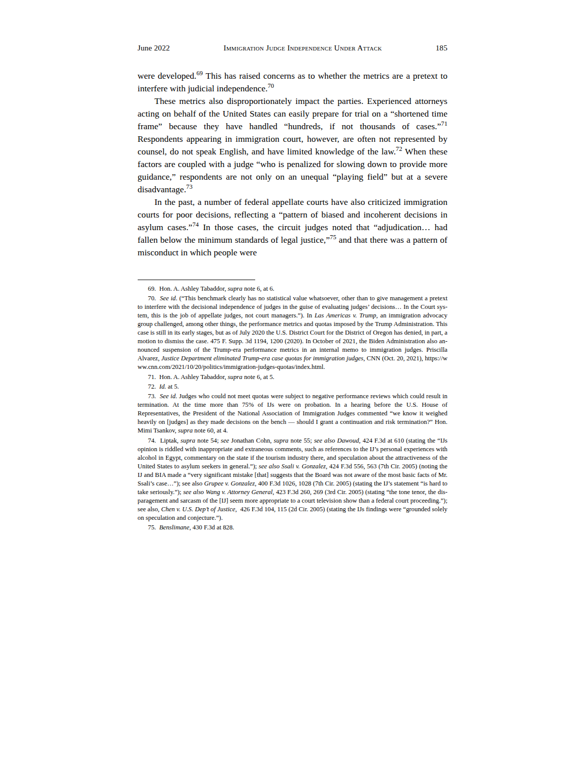June 2022 Immigration Judge Independence Under Attack 185
were developed.69 This has raised concerns as to whether the metrics are a pretext to interfere with judicial independence.70
These metrics also disproportionately impact the parties. Experienced attorneys acting on behalf of the United States can easily prepare for trial on a “shortened time frame” because they have handled “hundreds, if not thousands of cases.”71 Respondents appearing in immigration court, however, are often not represented by counsel, do not speak English, and have limited knowledge of the law.72 When these factors are coupled with a judge “who is penalized for slowing down to provide more guidance,” respondents are not only on an unequal “playing field” but at a severe disadvantage.73
In the past, a number of federal appellate courts have also criticized immigration courts for poor decisions, reflecting a “pattern of biased and incoherent decisions in asylum cases.”74 In those cases, the circuit judges noted that “adjudication… had fallen below the minimum standards of legal justice,”75 and that there was a pattern of misconduct in which people were
69. Hon. A. Ashley Tabaddor, supra note 6, at 6.
70. See id. (“This benchmark clearly has no statistical value whatsoever, other than to give management a pretext to interfere with the decisional independence of judges in the guise of evaluating judges’ decisions… In the Court system, this is the job of appellate judges, not court managers.”). In Las Americas v. Trump, an immigration advocacy group challenged, among other things, the performance metrics and quotas imposed by the Trump Administration. This case is still in its early stages, but as of July 2020 the U.S. District Court for the District of Oregon has denied, in part, a motion to dismiss the case. 475 F. Supp. 3d 1194, 1200 (2020). In October of 2021, the Biden Administration also announced suspension of the Trump-era performance metrics in an internal memo to immigration judges. Priscilla Alvarez, Justice Department eliminated Trump-era case quotas for immigration judges, CNN (Oct. 20, 2021), https://www.cnn.com/2021/10/20/politics/immigration-judges-quotas/index.html.
71. Hon. A. Ashley Tabaddor, supra note 6, at 5.
72. Id. at 5.
73. See id. Judges who could not meet quotas were subject to negative performance reviews which could result in termination. At the time more than 75% of IJs were on probation. In a hearing before the U.S. House of Representatives, the President of the National Association of Immigration Judges commented “we know it weighed heavily on [judges] as they made decisions on the bench — should I grant a continuation and risk termination?” Hon. Mimi Tsankov, supra note 60, at 4.
74. Liptak, supra note 54; see Jonathan Cohn, supra note 55; see also Dawoud, 424 F.3d at 610 (stating the “IJs opinion is riddled with inappropriate and extraneous comments, such as references to the IJ’s personal experiences with alcohol in Egypt, commentary on the state if the tourism industry there, and speculation about the attractiveness of the United States to asylum seekers in general.”); see also Ssali v. Gonzalez, 424 F.3d 556, 563 (7th Cir. 2005) (noting the IJ and BIA made a “very significant mistake [that] suggests that the Board was not aware of the most basic facts of Mr. Ssali’s case…”); see also Grupee v. Gonzalez, 400 F.3d 1026, 1028 (7th Cir. 2005) (stating the IJ’s statement “is hard to take seriously.”); see also Wang v. Attorney General, 423 F.3d 260, 269 (3rd Cir. 2005) (stating “the tone tenor, the disparagement and sarcasm of the [IJ] seem more appropriate to a court television show than a federal court proceeding.”); see also, Chen v. U.S. Dep’t of Justice, 426 F.3d 104, 115 (2d Cir. 2005) (stating the IJs findings were “grounded solely on speculation and conjecture.”).
75. Benslimane, 430 F.3d at 828.